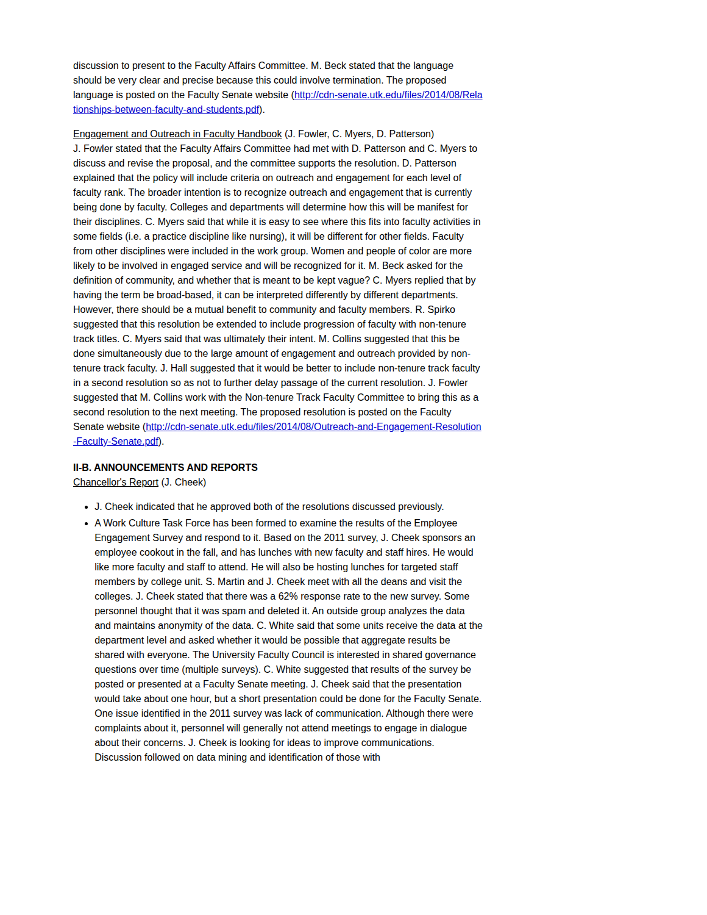discussion to present to the Faculty Affairs Committee. M. Beck stated that the language should be very clear and precise because this could involve termination. The proposed language is posted on the Faculty Senate website (http://cdn-senate.utk.edu/files/2014/08/Relationships-between-faculty-and-students.pdf).
Engagement and Outreach in Faculty Handbook (J. Fowler, C. Myers, D. Patterson)
J. Fowler stated that the Faculty Affairs Committee had met with D. Patterson and C. Myers to discuss and revise the proposal, and the committee supports the resolution. D. Patterson explained that the policy will include criteria on outreach and engagement for each level of faculty rank. The broader intention is to recognize outreach and engagement that is currently being done by faculty. Colleges and departments will determine how this will be manifest for their disciplines. C. Myers said that while it is easy to see where this fits into faculty activities in some fields (i.e. a practice discipline like nursing), it will be different for other fields. Faculty from other disciplines were included in the work group. Women and people of color are more likely to be involved in engaged service and will be recognized for it. M. Beck asked for the definition of community, and whether that is meant to be kept vague? C. Myers replied that by having the term be broad-based, it can be interpreted differently by different departments. However, there should be a mutual benefit to community and faculty members. R. Spirko suggested that this resolution be extended to include progression of faculty with non-tenure track titles. C. Myers said that was ultimately their intent. M. Collins suggested that this be done simultaneously due to the large amount of engagement and outreach provided by non-tenure track faculty. J. Hall suggested that it would be better to include non-tenure track faculty in a second resolution so as not to further delay passage of the current resolution. J. Fowler suggested that M. Collins work with the Non-tenure Track Faculty Committee to bring this as a second resolution to the next meeting. The proposed resolution is posted on the Faculty Senate website (http://cdn-senate.utk.edu/files/2014/08/Outreach-and-Engagement-Resolution-Faculty-Senate.pdf).
II-B. ANNOUNCEMENTS AND REPORTS
Chancellor's Report (J. Cheek)
J. Cheek indicated that he approved both of the resolutions discussed previously.
A Work Culture Task Force has been formed to examine the results of the Employee Engagement Survey and respond to it. Based on the 2011 survey, J. Cheek sponsors an employee cookout in the fall, and has lunches with new faculty and staff hires. He would like more faculty and staff to attend. He will also be hosting lunches for targeted staff members by college unit. S. Martin and J. Cheek meet with all the deans and visit the colleges. J. Cheek stated that there was a 62% response rate to the new survey. Some personnel thought that it was spam and deleted it. An outside group analyzes the data and maintains anonymity of the data. C. White said that some units receive the data at the department level and asked whether it would be possible that aggregate results be shared with everyone. The University Faculty Council is interested in shared governance questions over time (multiple surveys). C. White suggested that results of the survey be posted or presented at a Faculty Senate meeting. J. Cheek said that the presentation would take about one hour, but a short presentation could be done for the Faculty Senate. One issue identified in the 2011 survey was lack of communication. Although there were complaints about it, personnel will generally not attend meetings to engage in dialogue about their concerns. J. Cheek is looking for ideas to improve communications. Discussion followed on data mining and identification of those with